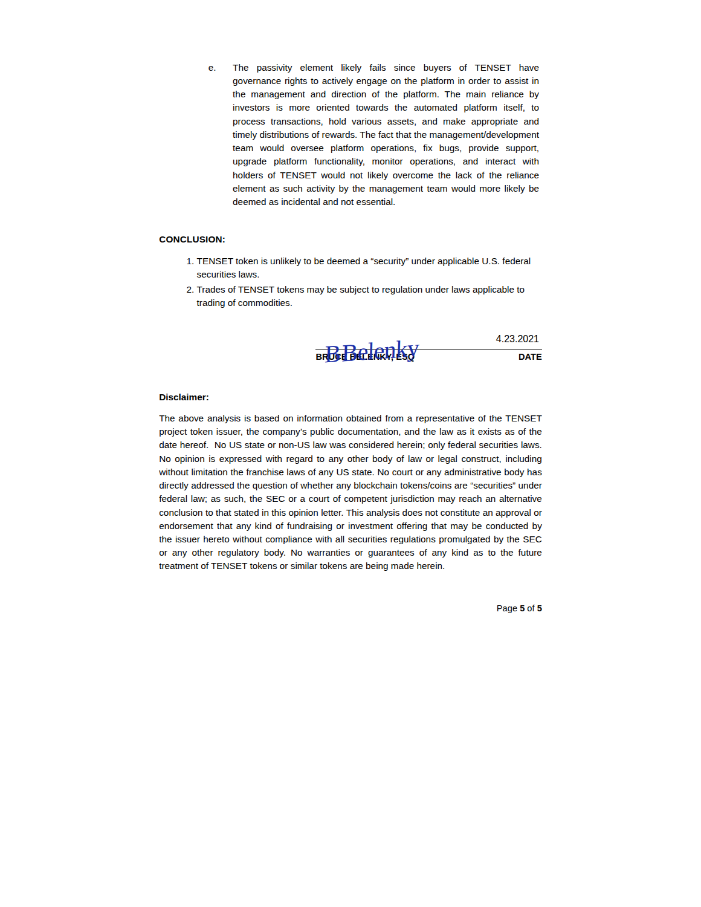e.
The passivity element likely fails since buyers of TENSET have governance rights to actively engage on the platform in order to assist in the management and direction of the platform. The main reliance by investors is more oriented towards the automated platform itself, to process transactions, hold various assets, and make appropriate and timely distributions of rewards. The fact that the management/development team would oversee platform operations, fix bugs, provide support, upgrade platform functionality, monitor operations, and interact with holders of TENSET would not likely overcome the lack of the reliance element as such activity by the management team would more likely be deemed as incidental and not essential.
CONCLUSION:
TENSET token is unlikely to be deemed a “security” under applicable U.S. federal securities laws.
Trades of TENSET tokens may be subject to regulation under laws applicable to trading of commodities.
B Belenky
4.23.2021
BRUCE BELENKY, ESQ DATE
Disclaimer:
The above analysis is based on information obtained from a representative of the TENSET project token issuer, the company’s public documentation, and the law as it exists as of the date hereof. No US state or non-US law was considered herein; only federal securities laws. No opinion is expressed with regard to any other body of law or legal construct, including without limitation the franchise laws of any US state. No court or any administrative body has directly addressed the question of whether any blockchain tokens/coins are “securities” under federal law; as such, the SEC or a court of competent jurisdiction may reach an alternative conclusion to that stated in this opinion letter. This analysis does not constitute an approval or endorsement that any kind of fundraising or investment offering that may be conducted by the issuer hereto without compliance with all securities regulations promulgated by the SEC or any other regulatory body. No warranties or guarantees of any kind as to the future treatment of TENSET tokens or similar tokens are being made herein.
Page 5 of 5